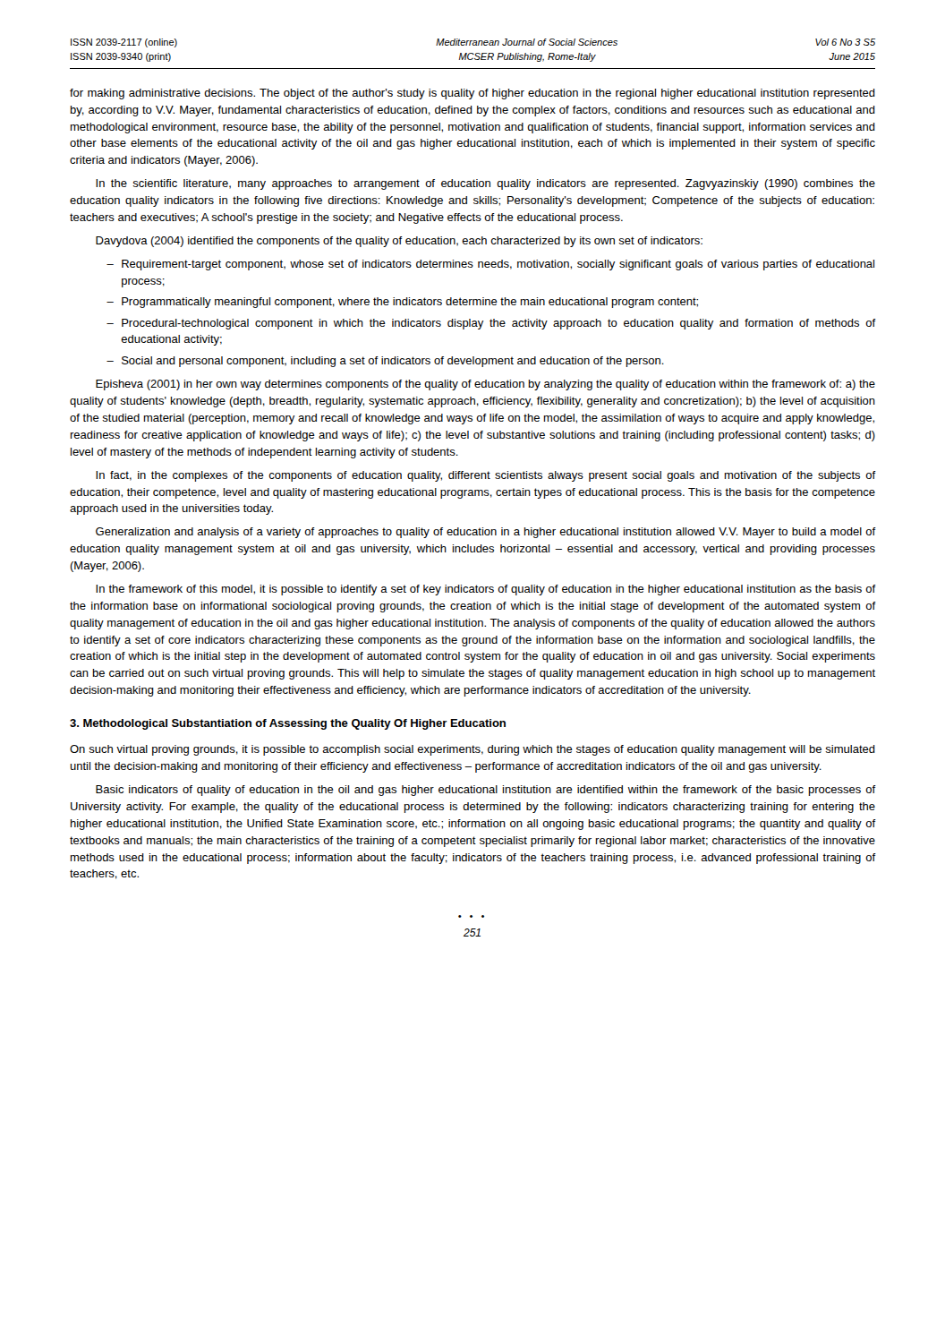| ISSN 2039-2117 (online) ISSN 2039-9340 (print) | Mediterranean Journal of Social Sciences MCSER Publishing, Rome-Italy | Vol 6 No 3 S5 June 2015 |
for making administrative decisions. The object of the author's study is quality of higher education in the regional higher educational institution represented by, according to V.V. Mayer, fundamental characteristics of education, defined by the complex of factors, conditions and resources such as educational and methodological environment, resource base, the ability of the personnel, motivation and qualification of students, financial support, information services and other base elements of the educational activity of the oil and gas higher educational institution, each of which is implemented in their system of specific criteria and indicators (Mayer, 2006).
In the scientific literature, many approaches to arrangement of education quality indicators are represented. Zagvyazinskiy (1990) combines the education quality indicators in the following five directions: Knowledge and skills; Personality's development; Competence of the subjects of education: teachers and executives; A school's prestige in the society; and Negative effects of the educational process.
Davydova (2004) identified the components of the quality of education, each characterized by its own set of indicators:
Requirement-target component, whose set of indicators determines needs, motivation, socially significant goals of various parties of educational process;
Programmatically meaningful component, where the indicators determine the main educational program content;
Procedural-technological component in which the indicators display the activity approach to education quality and formation of methods of educational activity;
Social and personal component, including a set of indicators of development and education of the person.
Episheva (2001) in her own way determines components of the quality of education by analyzing the quality of education within the framework of: a) the quality of students' knowledge (depth, breadth, regularity, systematic approach, efficiency, flexibility, generality and concretization); b) the level of acquisition of the studied material (perception, memory and recall of knowledge and ways of life on the model, the assimilation of ways to acquire and apply knowledge, readiness for creative application of knowledge and ways of life); c) the level of substantive solutions and training (including professional content) tasks; d) level of mastery of the methods of independent learning activity of students.
In fact, in the complexes of the components of education quality, different scientists always present social goals and motivation of the subjects of education, their competence, level and quality of mastering educational programs, certain types of educational process. This is the basis for the competence approach used in the universities today.
Generalization and analysis of a variety of approaches to quality of education in a higher educational institution allowed V.V. Mayer to build a model of education quality management system at oil and gas university, which includes horizontal – essential and accessory, vertical and providing processes (Mayer, 2006).
In the framework of this model, it is possible to identify a set of key indicators of quality of education in the higher educational institution as the basis of the information base on informational sociological proving grounds, the creation of which is the initial stage of development of the automated system of quality management of education in the oil and gas higher educational institution. The analysis of components of the quality of education allowed the authors to identify a set of core indicators characterizing these components as the ground of the information base on the information and sociological landfills, the creation of which is the initial step in the development of automated control system for the quality of education in oil and gas university. Social experiments can be carried out on such virtual proving grounds. This will help to simulate the stages of quality management education in high school up to management decision-making and monitoring their effectiveness and efficiency, which are performance indicators of accreditation of the university.
3. Methodological Substantiation of Assessing the Quality Of Higher Education
On such virtual proving grounds, it is possible to accomplish social experiments, during which the stages of education quality management will be simulated until the decision-making and monitoring of their efficiency and effectiveness – performance of accreditation indicators of the oil and gas university.
Basic indicators of quality of education in the oil and gas higher educational institution are identified within the framework of the basic processes of University activity. For example, the quality of the educational process is determined by the following: indicators characterizing training for entering the higher educational institution, the Unified State Examination score, etc.; information on all ongoing basic educational programs; the quantity and quality of textbooks and manuals; the main characteristics of the training of a competent specialist primarily for regional labor market; characteristics of the innovative methods used in the educational process; information about the faculty; indicators of the teachers training process, i.e. advanced professional training of teachers, etc.
• • •
251